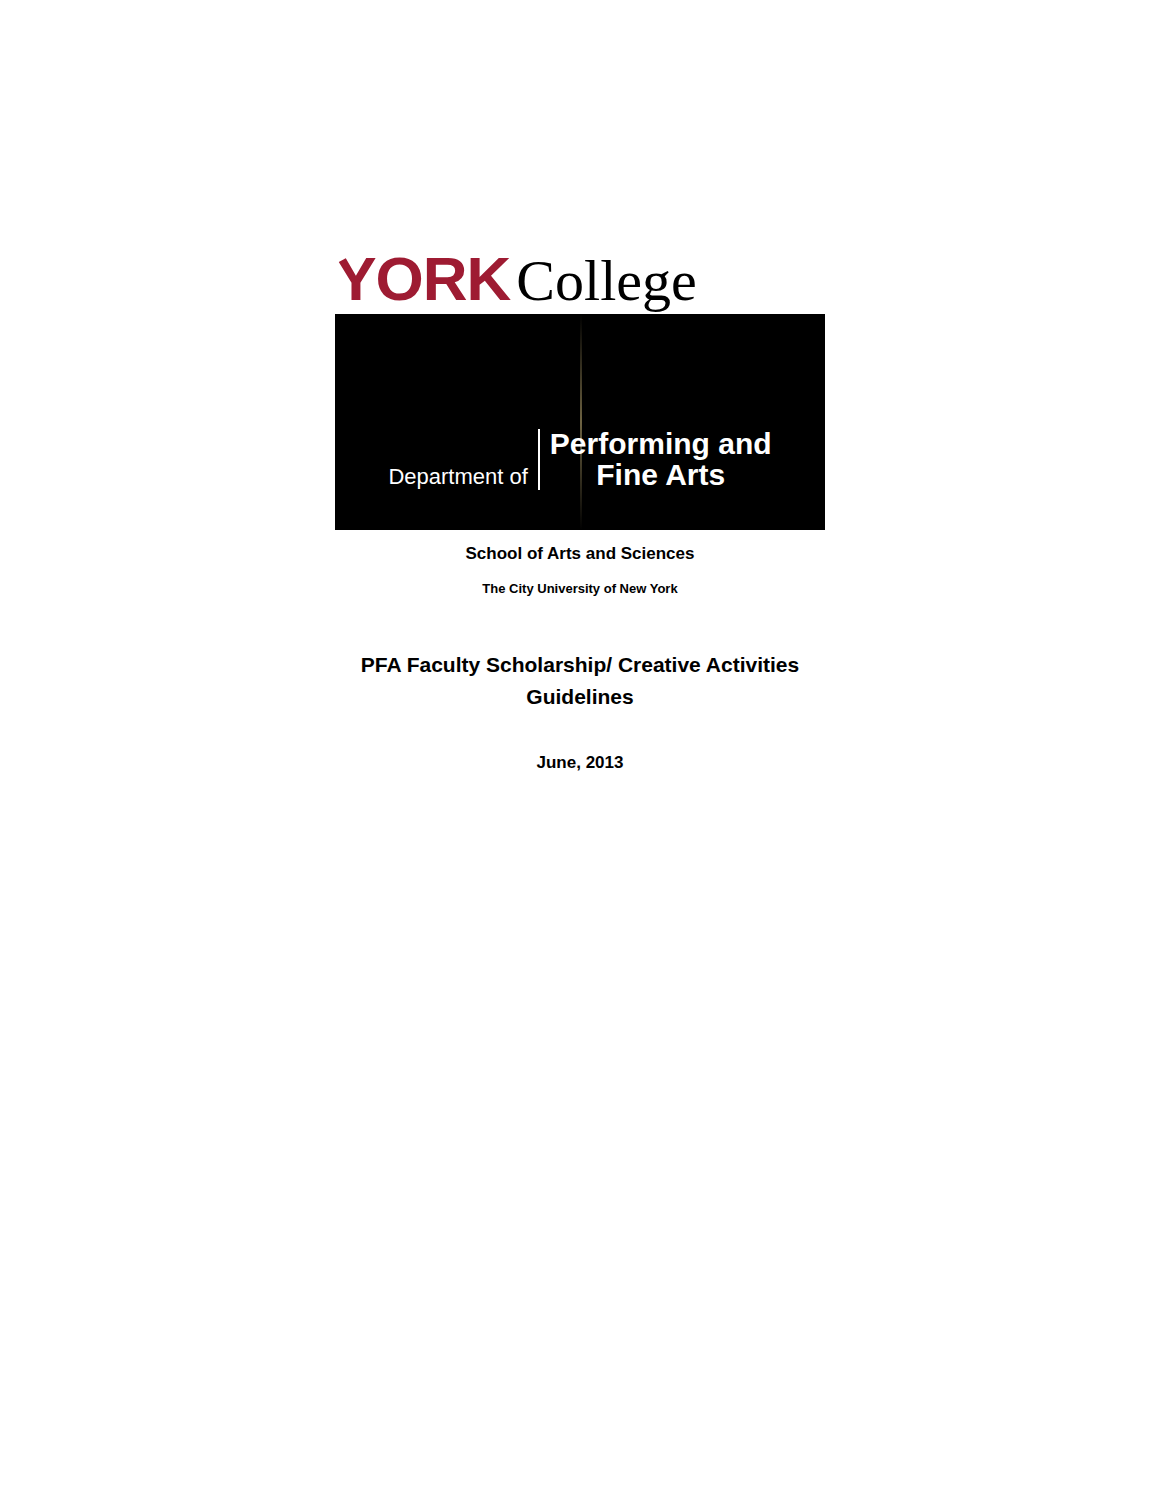YORK College
Department of
Performing and
Fine Arts
School of Arts and Sciences
The City University of New York
PFA Faculty Scholarship/ Creative Activities
Guidelines
June, 2013